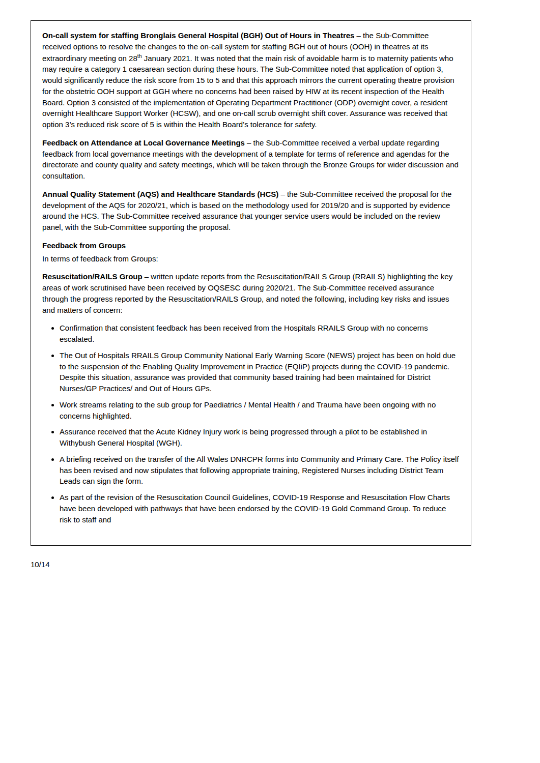On-call system for staffing Bronglais General Hospital (BGH) Out of Hours in Theatres – the Sub-Committee received options to resolve the changes to the on-call system for staffing BGH out of hours (OOH) in theatres at its extraordinary meeting on 28th January 2021. It was noted that the main risk of avoidable harm is to maternity patients who may require a category 1 caesarean section during these hours. The Sub-Committee noted that application of option 3, would significantly reduce the risk score from 15 to 5 and that this approach mirrors the current operating theatre provision for the obstetric OOH support at GGH where no concerns had been raised by HIW at its recent inspection of the Health Board. Option 3 consisted of the implementation of Operating Department Practitioner (ODP) overnight cover, a resident overnight Healthcare Support Worker (HCSW), and one on-call scrub overnight shift cover. Assurance was received that option 3’s reduced risk score of 5 is within the Health Board’s tolerance for safety.
Feedback on Attendance at Local Governance Meetings – the Sub-Committee received a verbal update regarding feedback from local governance meetings with the development of a template for terms of reference and agendas for the directorate and county quality and safety meetings, which will be taken through the Bronze Groups for wider discussion and consultation.
Annual Quality Statement (AQS) and Healthcare Standards (HCS) – the Sub-Committee received the proposal for the development of the AQS for 2020/21, which is based on the methodology used for 2019/20 and is supported by evidence around the HCS. The Sub-Committee received assurance that younger service users would be included on the review panel, with the Sub-Committee supporting the proposal.
Feedback from Groups
In terms of feedback from Groups:
Resuscitation/RAILS Group – written update reports from the Resuscitation/RAILS Group (RRAILS) highlighting the key areas of work scrutinised have been received by OQSESC during 2020/21. The Sub-Committee received assurance through the progress reported by the Resuscitation/RAILS Group, and noted the following, including key risks and issues and matters of concern:
Confirmation that consistent feedback has been received from the Hospitals RRAILS Group with no concerns escalated.
The Out of Hospitals RRAILS Group Community National Early Warning Score (NEWS) project has been on hold due to the suspension of the Enabling Quality Improvement in Practice (EQIiP) projects during the COVID-19 pandemic. Despite this situation, assurance was provided that community based training had been maintained for District Nurses/GP Practices/ and Out of Hours GPs.
Work streams relating to the sub group for Paediatrics / Mental Health / and Trauma have been ongoing with no concerns highlighted.
Assurance received that the Acute Kidney Injury work is being progressed through a pilot to be established in Withybush General Hospital (WGH).
A briefing received on the transfer of the All Wales DNRCPR forms into Community and Primary Care. The Policy itself has been revised and now stipulates that following appropriate training, Registered Nurses including District Team Leads can sign the form.
As part of the revision of the Resuscitation Council Guidelines, COVID-19 Response and Resuscitation Flow Charts have been developed with pathways that have been endorsed by the COVID-19 Gold Command Group. To reduce risk to staff and
10/14